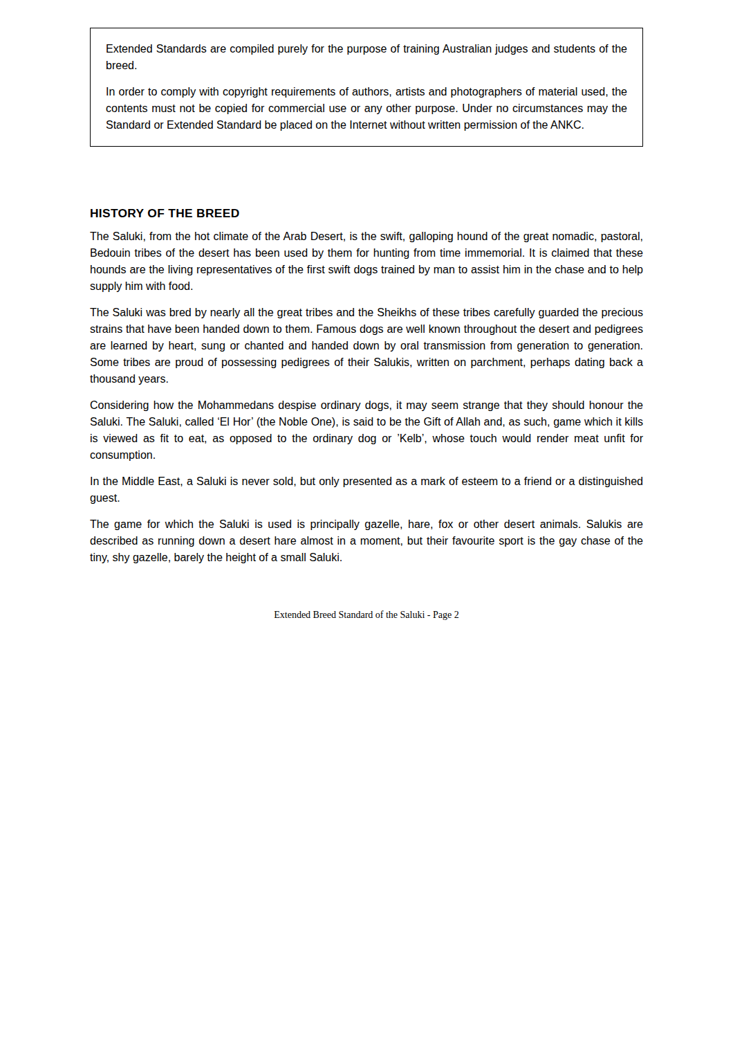Extended Standards are compiled purely for the purpose of training Australian judges and students of the breed.
In order to comply with copyright requirements of authors, artists and photographers of material used, the contents must not be copied for commercial use or any other purpose. Under no circumstances may the Standard or Extended Standard be placed on the Internet without written permission of the ANKC.
HISTORY OF THE BREED
The Saluki, from the hot climate of the Arab Desert, is the swift, galloping hound of the great nomadic, pastoral, Bedouin tribes of the desert has been used by them for hunting from time immemorial. It is claimed that these hounds are the living representatives of the first swift dogs trained by man to assist him in the chase and to help supply him with food.
The Saluki was bred by nearly all the great tribes and the Sheikhs of these tribes carefully guarded the precious strains that have been handed down to them. Famous dogs are well known throughout the desert and pedigrees are learned by heart, sung or chanted and handed down by oral transmission from generation to generation. Some tribes are proud of possessing pedigrees of their Salukis, written on parchment, perhaps dating back a thousand years.
Considering how the Mohammedans despise ordinary dogs, it may seem strange that they should honour the Saluki. The Saluki, called ‘El Hor’ (the Noble One), is said to be the Gift of Allah and, as such, game which it kills is viewed as fit to eat, as opposed to the ordinary dog or ’Kelb’, whose touch would render meat unfit for consumption.
In the Middle East, a Saluki is never sold, but only presented as a mark of esteem to a friend or a distinguished guest.
The game for which the Saluki is used is principally gazelle, hare, fox or other desert animals. Salukis are described as running down a desert hare almost in a moment, but their favourite sport is the gay chase of the tiny, shy gazelle, barely the height of a small Saluki.
Extended Breed Standard of the Saluki - Page 2